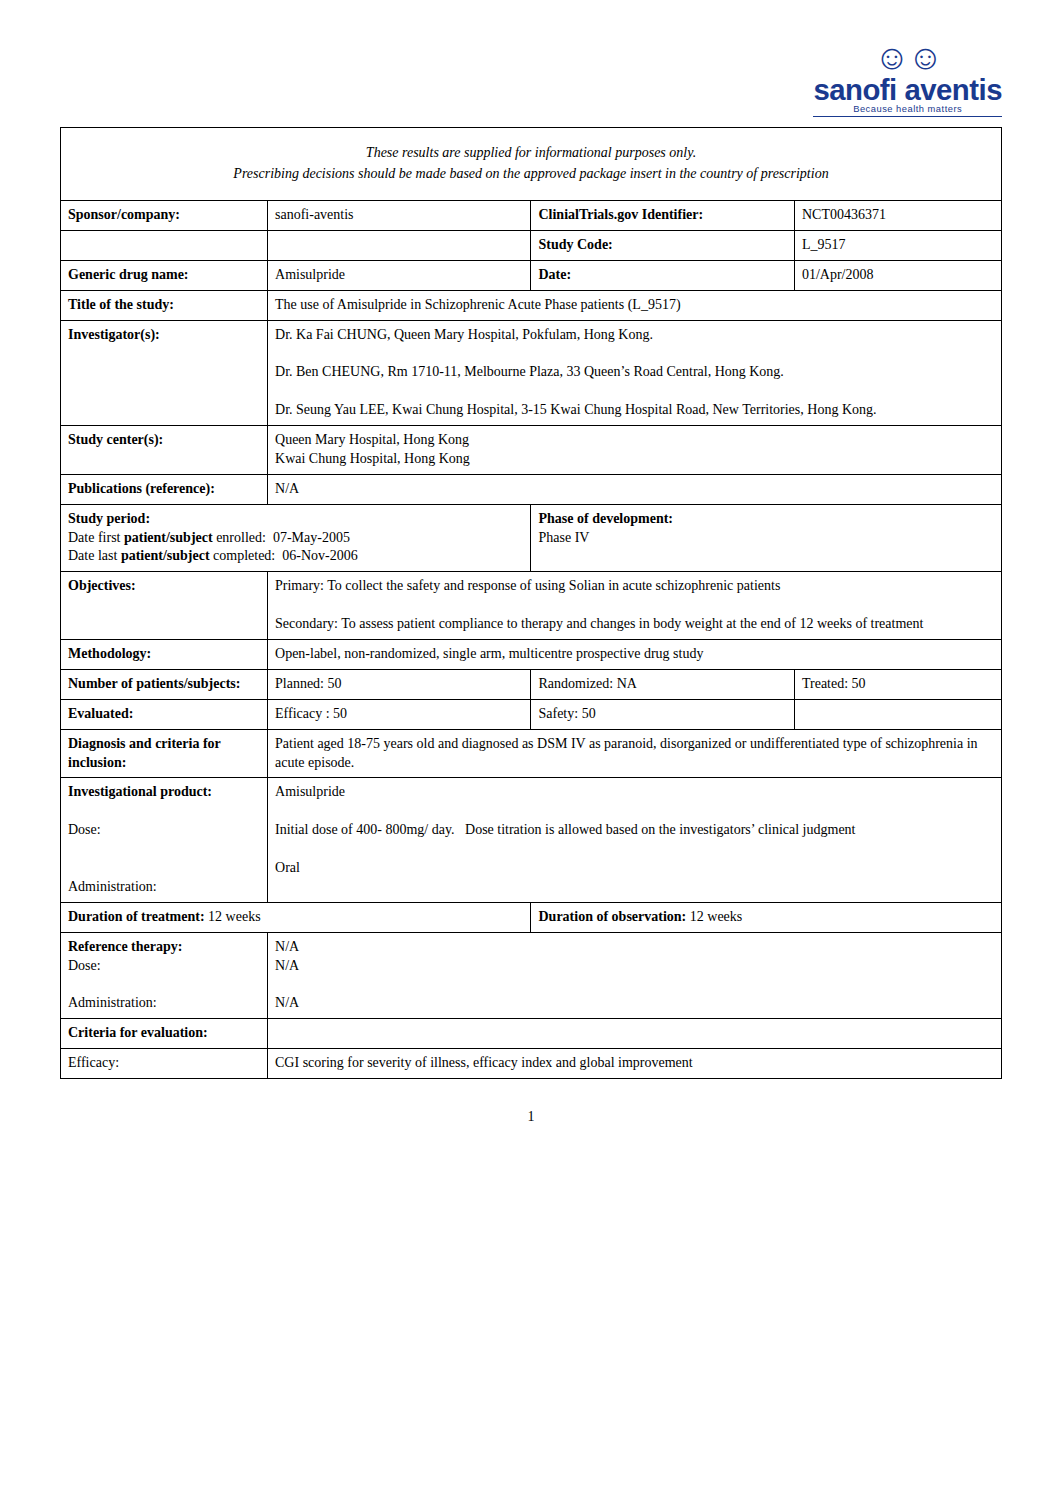☺☺
sanofi aventis
Because health matters
These results are supplied for informational purposes only.
Prescribing decisions should be made based on the approved package insert in the country of prescription
| Sponsor/company: | sanofi-aventis | ClinialTrials.gov Identifier: | NCT00436371 |
| | | Study Code: | L_9517 |
| Generic drug name: | Amisulpride | Date: | 01/Apr/2008 |
| Title of the study: | The use of Amisulpride in Schizophrenic Acute Phase patients (L_9517) |
| Investigator(s): | Dr. Ka Fai CHUNG, Queen Mary Hospital, Pokfulam, Hong Kong. Dr. Ben CHEUNG, Rm 1710-11, Melbourne Plaza, 33 Queen’s Road Central, Hong Kong. Dr. Seung Yau LEE, Kwai Chung Hospital, 3-15 Kwai Chung Hospital Road, New Territories, Hong Kong. |
| Study center(s): | Queen Mary Hospital, Hong Kong Kwai Chung Hospital, Hong Kong |
| Publications (reference): | N/A |
| Study period: Date first patient/subject enrolled: 07-May-2005 Date last patient/subject completed: 06-Nov-2006 | Phase of development: Phase IV |
| Objectives: | Primary: To collect the safety and response of using Solian in acute schizophrenic patients Secondary: To assess patient compliance to therapy and changes in body weight at the end of 12 weeks of treatment |
| Methodology: | Open-label, non-randomized, single arm, multicentre prospective drug study |
| Number of patients/subjects: | Planned: 50 | Randomized: NA | Treated: 50 |
| Evaluated: | Efficacy : 50 | Safety: 50 | |
| Diagnosis and criteria for inclusion: | Patient aged 18-75 years old and diagnosed as DSM IV as paranoid, disorganized or undifferentiated type of schizophrenia in acute episode. |
| Investigational product: Dose: Administration: | Amisulpride Initial dose of 400- 800mg/ day. Dose titration is allowed based on the investigators’ clinical judgment Oral |
| Duration of treatment: 12 weeks | Duration of observation: 12 weeks |
| Reference therapy: Dose: Administration: | N/A N/A N/A |
| Criteria for evaluation: | |
| Efficacy: | CGI scoring for severity of illness, efficacy index and global improvement |
1